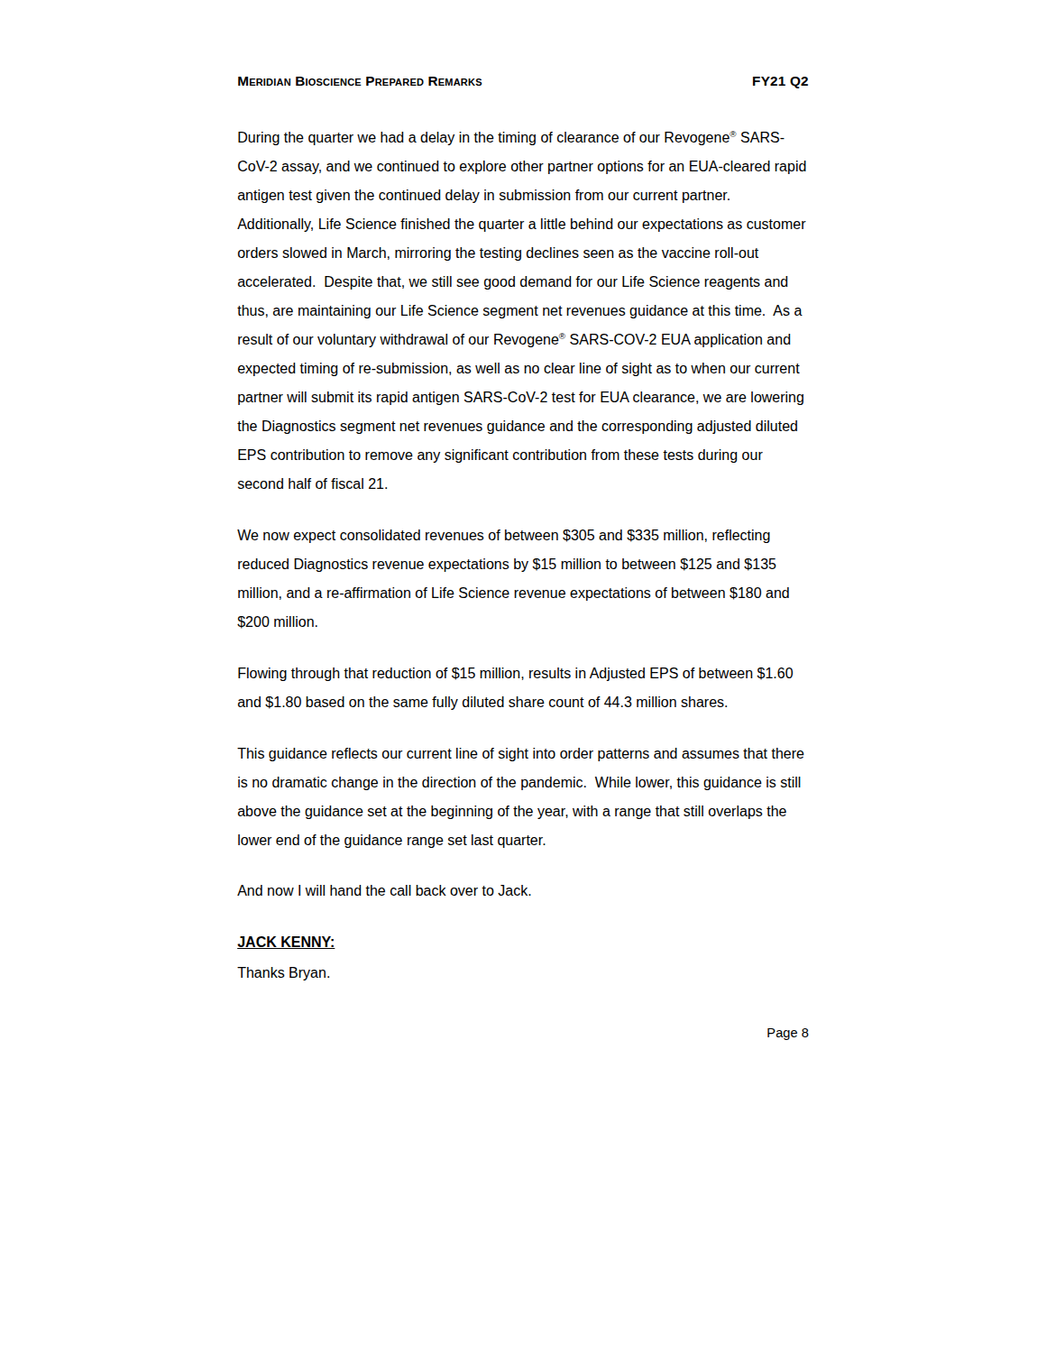Meridian Bioscience Prepared Remarks
FY21 Q2
During the quarter we had a delay in the timing of clearance of our Revogene® SARS-CoV-2 assay, and we continued to explore other partner options for an EUA-cleared rapid antigen test given the continued delay in submission from our current partner. Additionally, Life Science finished the quarter a little behind our expectations as customer orders slowed in March, mirroring the testing declines seen as the vaccine roll-out accelerated. Despite that, we still see good demand for our Life Science reagents and thus, are maintaining our Life Science segment net revenues guidance at this time. As a result of our voluntary withdrawal of our Revogene® SARS-COV-2 EUA application and expected timing of re-submission, as well as no clear line of sight as to when our current partner will submit its rapid antigen SARS-CoV-2 test for EUA clearance, we are lowering the Diagnostics segment net revenues guidance and the corresponding adjusted diluted EPS contribution to remove any significant contribution from these tests during our second half of fiscal 21.
We now expect consolidated revenues of between $305 and $335 million, reflecting reduced Diagnostics revenue expectations by $15 million to between $125 and $135 million, and a re-affirmation of Life Science revenue expectations of between $180 and $200 million.
Flowing through that reduction of $15 million, results in Adjusted EPS of between $1.60 and $1.80 based on the same fully diluted share count of 44.3 million shares.
This guidance reflects our current line of sight into order patterns and assumes that there is no dramatic change in the direction of the pandemic. While lower, this guidance is still above the guidance set at the beginning of the year, with a range that still overlaps the lower end of the guidance range set last quarter.
And now I will hand the call back over to Jack.
JACK KENNY:
Thanks Bryan.
Page 8